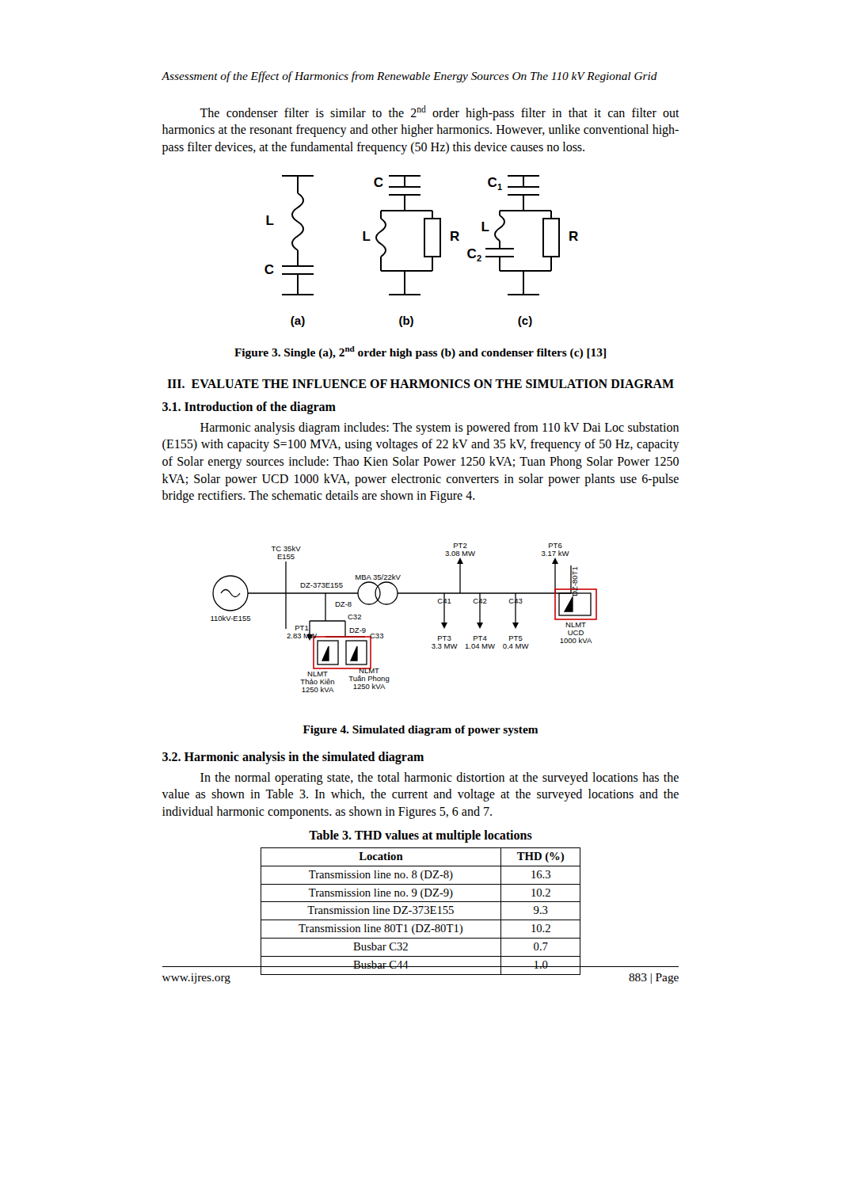Assessment of the Effect of Harmonics from Renewable Energy Sources On The 110 kV Regional Grid
The condenser filter is similar to the 2nd order high-pass filter in that it can filter out harmonics at the resonant frequency and other higher harmonics. However, unlike conventional high-pass filter devices, at the fundamental frequency (50 Hz) this device causes no loss.
L C (a) C L R (b) C1 L C2 R (c)
Figure 3. Single (a), 2nd order high pass (b) and condenser filters (c) [13]
III. Evaluate the influence of harmonics on the simulation diagram
3.1. Introduction of the diagram
Harmonic analysis diagram includes: The system is powered from 110 kV Dai Loc substation (E155) with capacity S=100 MVA, using voltages of 22 kV and 35 kV, frequency of 50 Hz, capacity of Solar energy sources include: Thao Kien Solar Power 1250 kVA; Tuan Phong Solar Power 1250 kVA; Solar power UCD 1000 kVA, power electronic converters in solar power plants use 6-pulse bridge rectifiers. The schematic details are shown in Figure 4.
TC 35kV E155 110kV-E155 DZ-373E155 DZ-8 DZ-9 C32 C33 PT1 2.83 MW MBA 35/22kV PT2 3.08 MW PT6 3.17 kW C41 C42 C43 PT3 3.3 MW PT4 1.04 MW PT5 0.4 MW DZ-80T1 NLMT UCD 1000 kVA NLMT Thảo Kiên 1250 kVA NLMT Tuấn Phong 1250 kVA
Figure 4. Simulated diagram of power system
3.2. Harmonic analysis in the simulated diagram
In the normal operating state, the total harmonic distortion at the surveyed locations has the value as shown in Table 3. In which, the current and voltage at the surveyed locations and the individual harmonic components. as shown in Figures 5, 6 and 7.
Table 3. THD values at multiple locations
| Location | THD (%) |
| --- | --- |
| Transmission line no. 8 (DZ-8) | 16.3 |
| Transmission line no. 9 (DZ-9) | 10.2 |
| Transmission line DZ-373E155 | 9.3 |
| Transmission line 80T1 (DZ-80T1) | 10.2 |
| Busbar C32 | 0.7 |
| Busbar C44 | 1.0 |
www.ijres.org 883 | Page